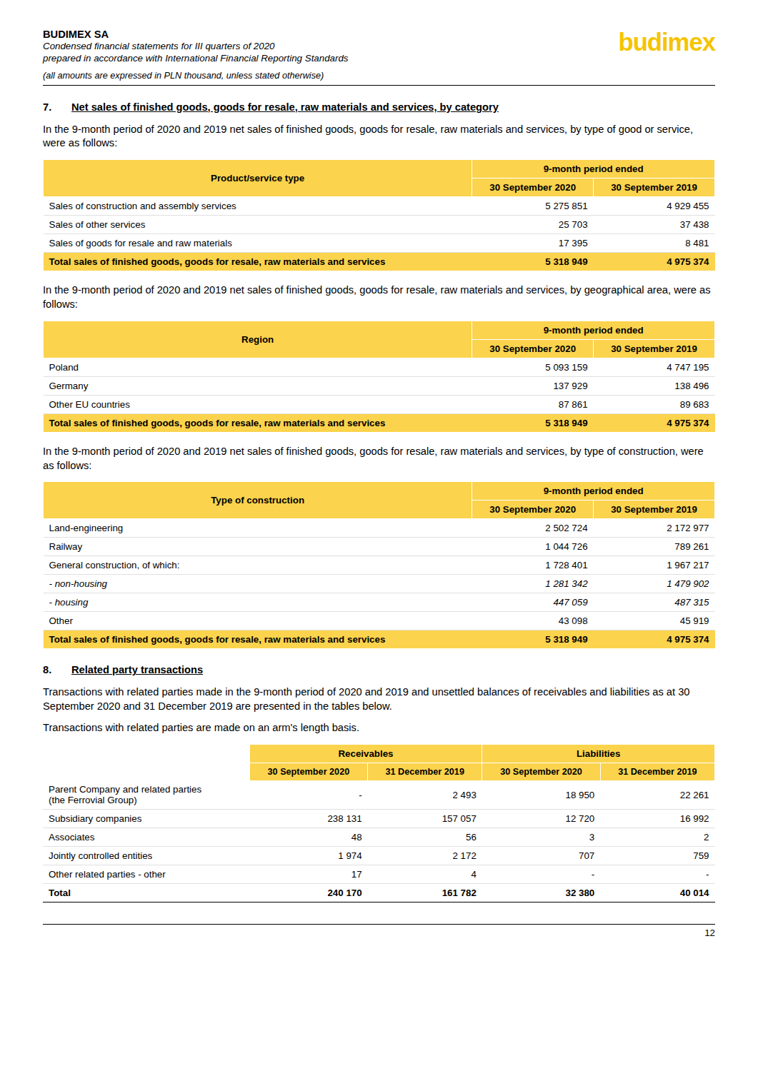budimex
BUDIMEX SA
Condensed financial statements for III quarters of 2020
prepared in accordance with International Financial Reporting Standards
(all amounts are expressed in PLN thousand, unless stated otherwise)
7. Net sales of finished goods, goods for resale, raw materials and services, by category
In the 9-month period of 2020 and 2019 net sales of finished goods, goods for resale, raw materials and services, by type of good or service, were as follows:
| Product/service type | 9-month period ended |
| --- | --- |
| 30 September 2020 | 30 September 2019 |
| Sales of construction and assembly services | 5 275 851 | 4 929 455 |
| Sales of other services | 25 703 | 37 438 |
| Sales of goods for resale and raw materials | 17 395 | 8 481 |
| Total sales of finished goods, goods for resale, raw materials and services | 5 318 949 | 4 975 374 |
In the 9-month period of 2020 and 2019 net sales of finished goods, goods for resale, raw materials and services, by geographical area, were as follows:
| Region | 9-month period ended |
| --- | --- |
| 30 September 2020 | 30 September 2019 |
| Poland | 5 093 159 | 4 747 195 |
| Germany | 137 929 | 138 496 |
| Other EU countries | 87 861 | 89 683 |
| Total sales of finished goods, goods for resale, raw materials and services | 5 318 949 | 4 975 374 |
In the 9-month period of 2020 and 2019 net sales of finished goods, goods for resale, raw materials and services, by type of construction, were as follows:
| Type of construction | 9-month period ended |
| --- | --- |
| 30 September 2020 | 30 September 2019 |
| Land-engineering | 2 502 724 | 2 172 977 |
| Railway | 1 044 726 | 789 261 |
| General construction, of which: | 1 728 401 | 1 967 217 |
| - non-housing | 1 281 342 | 1 479 902 |
| - housing | 447 059 | 487 315 |
| Other | 43 098 | 45 919 |
| Total sales of finished goods, goods for resale, raw materials and services | 5 318 949 | 4 975 374 |
8. Related party transactions
Transactions with related parties made in the 9-month period of 2020 and 2019 and unsettled balances of receivables and liabilities as at 30 September 2020 and 31 December 2019 are presented in the tables below.
Transactions with related parties are made on an arm's length basis.
| | Receivables | Liabilities |
| --- | --- | --- |
| 30 September 2020 | 31 December 2019 | 30 September 2020 | 31 December 2019 |
| Parent Company and related parties (the Ferrovial Group) | - | 2 493 | 18 950 | 22 261 |
| Subsidiary companies | 238 131 | 157 057 | 12 720 | 16 992 |
| Associates | 48 | 56 | 3 | 2 |
| Jointly controlled entities | 1 974 | 2 172 | 707 | 759 |
| Other related parties - other | 17 | 4 | - | - |
| Total | 240 170 | 161 782 | 32 380 | 40 014 |
12